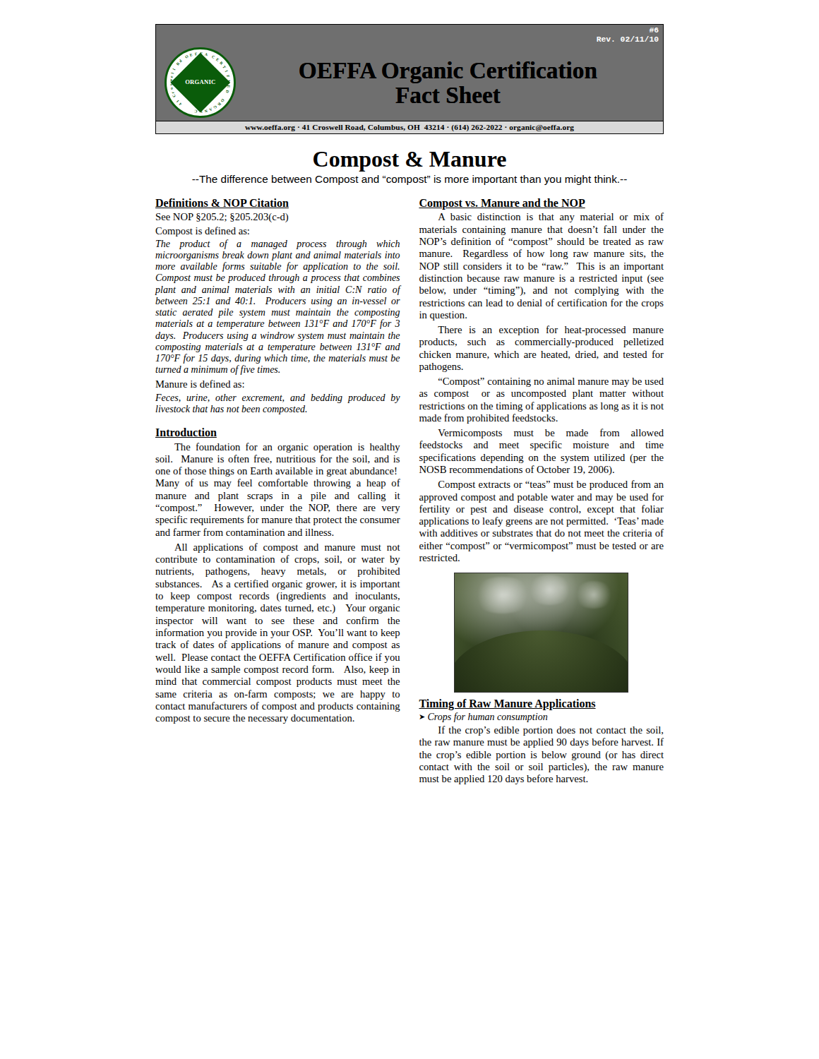#6
Rev. 02/11/10
O E F F A C E R T I F I E D O R G A N I C 4 1 C r o s w e l l R d
ORGANIC
OEFFA Organic CertificationFact Sheet
www.oeffa.org · 41 Croswell Road, Columbus, OH 43214 · (614) 262-2022 · organic@oeffa.org
Compost & Manure
--The difference between Compost and “compost” is more important than you might think.--
Definitions & NOP Citation
See NOP §205.2; §205.203(c-d)
Compost is defined as:
The product of a managed process through which microorganisms break down plant and animal materials into more available forms suitable for application to the soil. Compost must be produced through a process that combines plant and animal materials with an initial C:N ratio of between 25:1 and 40:1. Producers using an in-vessel or static aerated pile system must maintain the composting materials at a temperature between 131°F and 170°F for 3 days. Producers using a windrow system must maintain the composting materials at a temperature between 131°F and 170°F for 15 days, during which time, the materials must be turned a minimum of five times.
Manure is defined as:
Feces, urine, other excrement, and bedding produced by livestock that has not been composted.
Introduction
The foundation for an organic operation is healthy soil. Manure is often free, nutritious for the soil, and is one of those things on Earth available in great abundance! Many of us may feel comfortable throwing a heap of manure and plant scraps in a pile and calling it “compost.” However, under the NOP, there are very specific requirements for manure that protect the consumer and farmer from contamination and illness.
All applications of compost and manure must not contribute to contamination of crops, soil, or water by nutrients, pathogens, heavy metals, or prohibited substances. As a certified organic grower, it is important to keep compost records (ingredients and inoculants, temperature monitoring, dates turned, etc.) Your organic inspector will want to see these and confirm the information you provide in your OSP. You’ll want to keep track of dates of applications of manure and compost as well. Please contact the OEFFA Certification office if you would like a sample compost record form. Also, keep in mind that commercial compost products must meet the same criteria as on-farm composts; we are happy to contact manufacturers of compost and products containing compost to secure the necessary documentation.
Compost vs. Manure and the NOP
A basic distinction is that any material or mix of materials containing manure that doesn’t fall under the NOP’s definition of “compost” should be treated as raw manure. Regardless of how long raw manure sits, the NOP still considers it to be “raw.” This is an important distinction because raw manure is a restricted input (see below, under “timing”), and not complying with the restrictions can lead to denial of certification for the crops in question.
There is an exception for heat-processed manure products, such as commercially-produced pelletized chicken manure, which are heated, dried, and tested for pathogens.
“Compost” containing no animal manure may be used as compost or as uncomposted plant matter without restrictions on the timing of applications as long as it is not made from prohibited feedstocks.
Vermicomposts must be made from allowed feedstocks and meet specific moisture and time specifications depending on the system utilized (per the NOSB recommendations of October 19, 2006).
Compost extracts or “teas” must be produced from an approved compost and potable water and may be used for fertility or pest and disease control, except that foliar applications to leafy greens are not permitted. ‘Teas’ made with additives or substrates that do not meet the criteria of either “compost” or “vermicompost” must be tested or are restricted.
Timing of Raw Manure Applications
Crops for human consumption
If the crop’s edible portion does not contact the soil, the raw manure must be applied 90 days before harvest. If the crop’s edible portion is below ground (or has direct contact with the soil or soil particles), the raw manure must be applied 120 days before harvest.